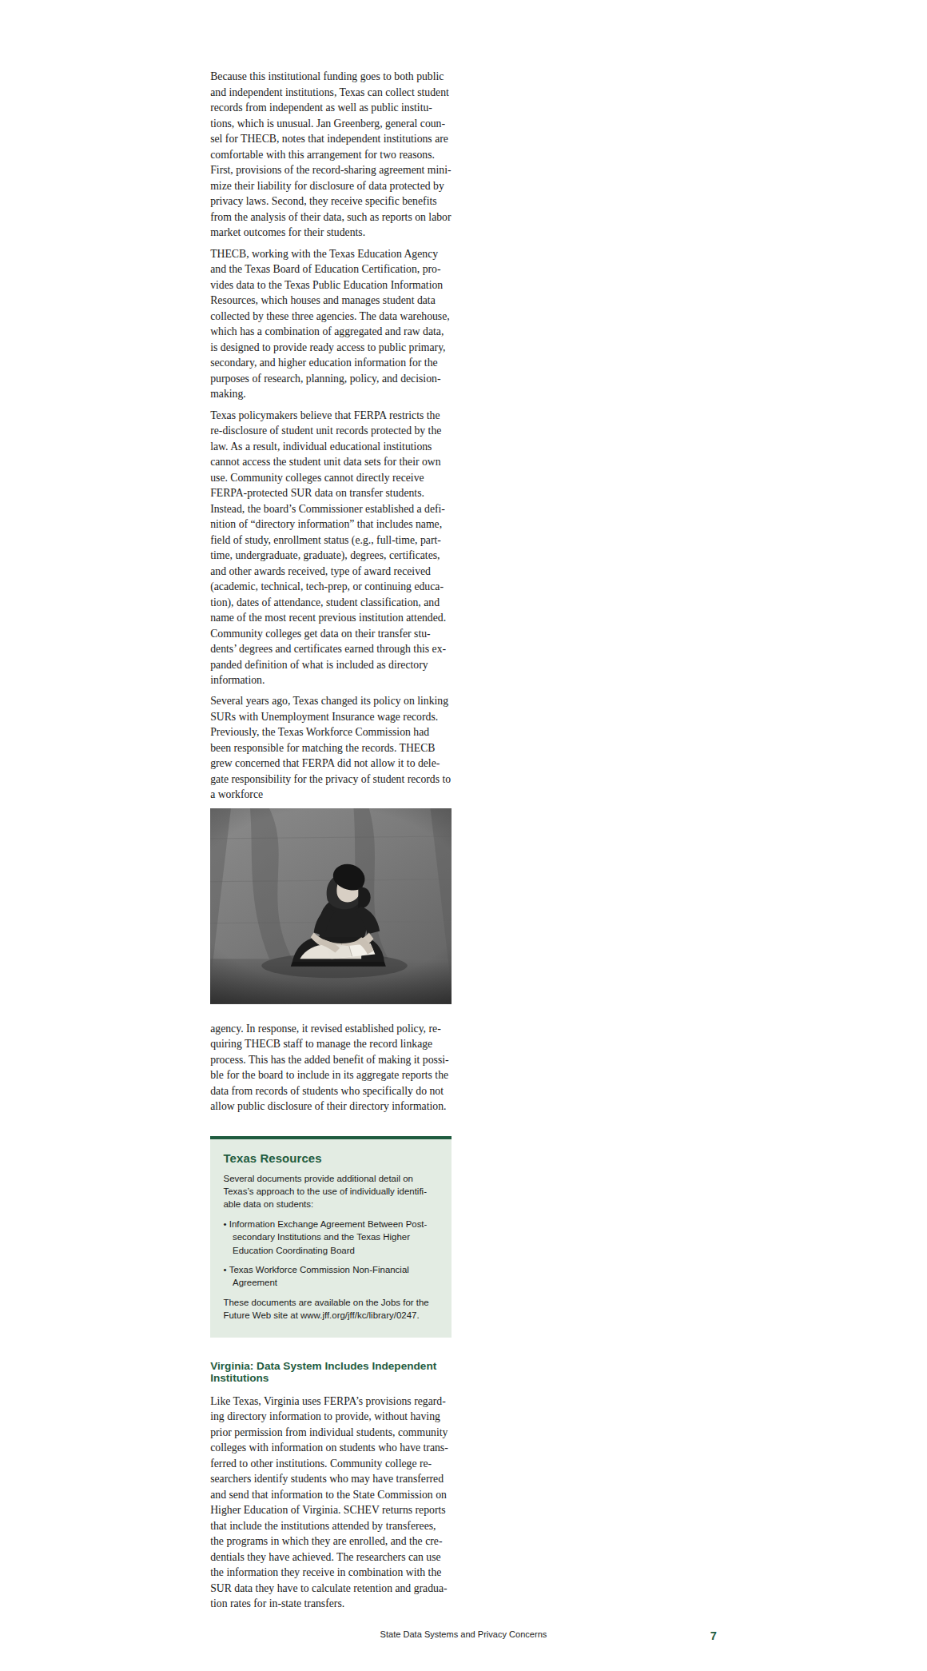Because this institutional funding goes to both public and independent institutions, Texas can collect student records from independent as well as public institutions, which is unusual. Jan Greenberg, general counsel for THECB, notes that independent institutions are comfortable with this arrangement for two reasons. First, provisions of the record-sharing agreement minimize their liability for disclosure of data protected by privacy laws. Second, they receive specific benefits from the analysis of their data, such as reports on labor market outcomes for their students.
THECB, working with the Texas Education Agency and the Texas Board of Education Certification, provides data to the Texas Public Education Information Resources, which houses and manages student data collected by these three agencies. The data warehouse, which has a combination of aggregated and raw data, is designed to provide ready access to public primary, secondary, and higher education information for the purposes of research, planning, policy, and decision-making.
Texas policymakers believe that FERPA restricts the re-disclosure of student unit records protected by the law. As a result, individual educational institutions cannot access the student unit data sets for their own use. Community colleges cannot directly receive FERPA-protected SUR data on transfer students. Instead, the board’s Commissioner established a definition of “directory information” that includes name, field of study, enrollment status (e.g., full-time, part-time, undergraduate, graduate), degrees, certificates, and other awards received, type of award received (academic, technical, tech-prep, or continuing education), dates of attendance, student classification, and name of the most recent previous institution attended. Community colleges get data on their transfer students’ degrees and certificates earned through this expanded definition of what is included as directory information.
Several years ago, Texas changed its policy on linking SURs with Unemployment Insurance wage records. Previously, the Texas Workforce Commission had been responsible for matching the records. THECB grew concerned that FERPA did not allow it to delegate responsibility for the privacy of student records to a workforce
agency. In response, it revised established policy, requiring THECB staff to manage the record linkage process. This has the added benefit of making it possible for the board to include in its aggregate reports the data from records of students who specifically do not allow public disclosure of their directory information.
Texas Resources
Several documents provide additional detail on Texas’s approach to the use of individually identifiable data on students:
Information Exchange Agreement Between Post-secondary Institutions and the Texas Higher Education Coordinating Board
Texas Workforce Commission Non-Financial Agreement
These documents are available on the Jobs for the Future Web site at www.jff.org/jff/kc/library/0247.
Virginia: Data System Includes Independent Institutions
Like Texas, Virginia uses FERPA’s provisions regarding directory information to provide, without having prior permission from individual students, community colleges with information on students who have transferred to other institutions. Community college researchers identify students who may have transferred and send that information to the State Commission on Higher Education of Virginia. SCHEV returns reports that include the institutions attended by transferees, the programs in which they are enrolled, and the credentials they have achieved. The researchers can use the information they receive in combination with the SUR data they have to calculate retention and graduation rates for in-state transfers.
State Data Systems and Privacy Concerns 7